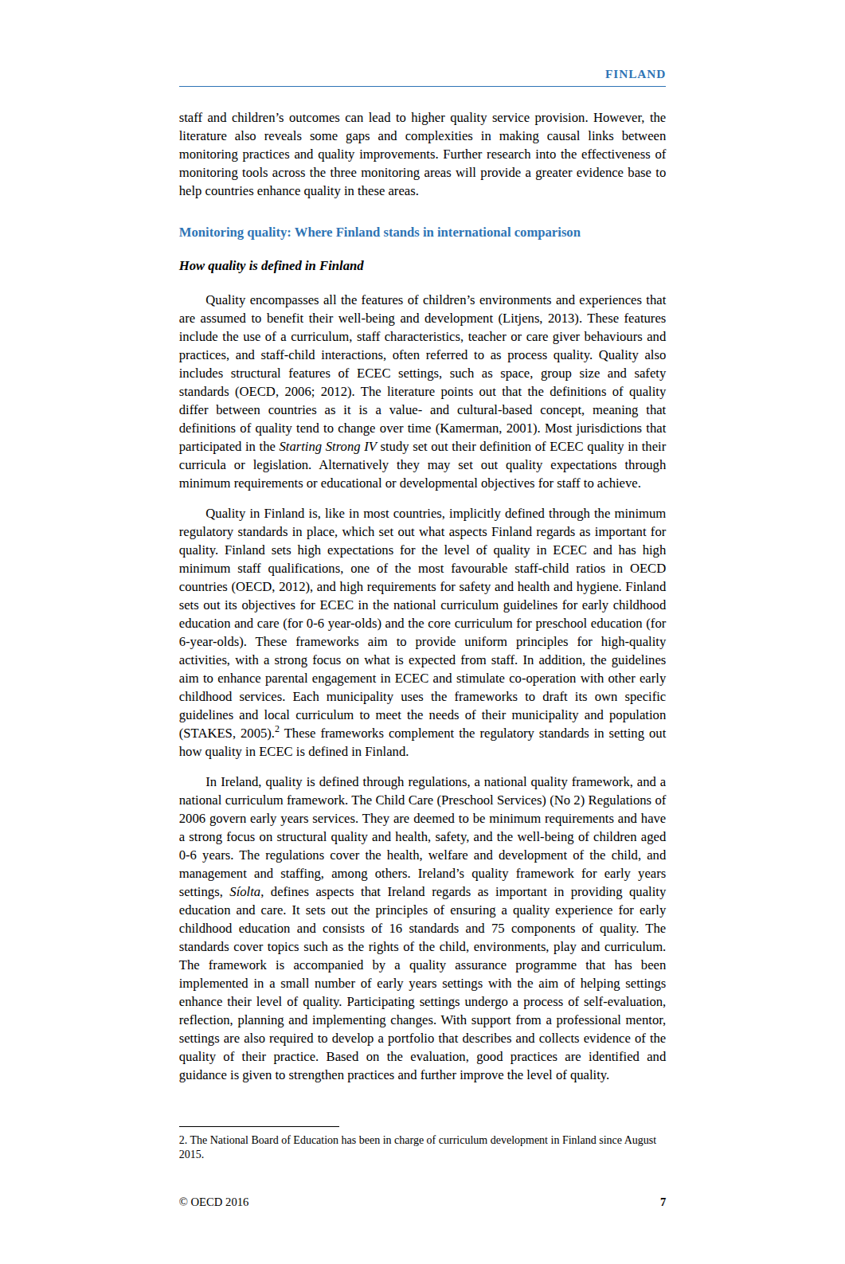FINLAND
staff and children’s outcomes can lead to higher quality service provision. However, the literature also reveals some gaps and complexities in making causal links between monitoring practices and quality improvements. Further research into the effectiveness of monitoring tools across the three monitoring areas will provide a greater evidence base to help countries enhance quality in these areas.
Monitoring quality: Where Finland stands in international comparison
How quality is defined in Finland
Quality encompasses all the features of children’s environments and experiences that are assumed to benefit their well-being and development (Litjens, 2013). These features include the use of a curriculum, staff characteristics, teacher or care giver behaviours and practices, and staff-child interactions, often referred to as process quality. Quality also includes structural features of ECEC settings, such as space, group size and safety standards (OECD, 2006; 2012). The literature points out that the definitions of quality differ between countries as it is a value- and cultural-based concept, meaning that definitions of quality tend to change over time (Kamerman, 2001). Most jurisdictions that participated in the Starting Strong IV study set out their definition of ECEC quality in their curricula or legislation. Alternatively they may set out quality expectations through minimum requirements or educational or developmental objectives for staff to achieve.
Quality in Finland is, like in most countries, implicitly defined through the minimum regulatory standards in place, which set out what aspects Finland regards as important for quality. Finland sets high expectations for the level of quality in ECEC and has high minimum staff qualifications, one of the most favourable staff-child ratios in OECD countries (OECD, 2012), and high requirements for safety and health and hygiene. Finland sets out its objectives for ECEC in the national curriculum guidelines for early childhood education and care (for 0-6 year-olds) and the core curriculum for preschool education (for 6-year-olds). These frameworks aim to provide uniform principles for high-quality activities, with a strong focus on what is expected from staff. In addition, the guidelines aim to enhance parental engagement in ECEC and stimulate co-operation with other early childhood services. Each municipality uses the frameworks to draft its own specific guidelines and local curriculum to meet the needs of their municipality and population (STAKES, 2005).2 These frameworks complement the regulatory standards in setting out how quality in ECEC is defined in Finland.
In Ireland, quality is defined through regulations, a national quality framework, and a national curriculum framework. The Child Care (Preschool Services) (No 2) Regulations of 2006 govern early years services. They are deemed to be minimum requirements and have a strong focus on structural quality and health, safety, and the well-being of children aged 0-6 years. The regulations cover the health, welfare and development of the child, and management and staffing, among others. Ireland’s quality framework for early years settings, Síolta, defines aspects that Ireland regards as important in providing quality education and care. It sets out the principles of ensuring a quality experience for early childhood education and consists of 16 standards and 75 components of quality. The standards cover topics such as the rights of the child, environments, play and curriculum. The framework is accompanied by a quality assurance programme that has been implemented in a small number of early years settings with the aim of helping settings enhance their level of quality. Participating settings undergo a process of self-evaluation, reflection, planning and implementing changes. With support from a professional mentor, settings are also required to develop a portfolio that describes and collects evidence of the quality of their practice. Based on the evaluation, good practices are identified and guidance is given to strengthen practices and further improve the level of quality.
2. The National Board of Education has been in charge of curriculum development in Finland since August 2015.
© OECD 2016
7